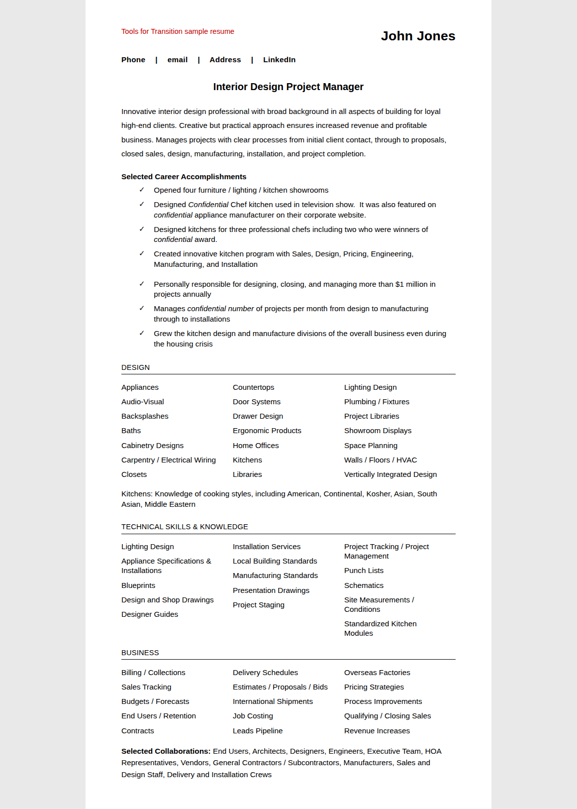Tools for Transition sample resume
John Jones
Phone | email | Address | LinkedIn
Interior Design Project Manager
Innovative interior design professional with broad background in all aspects of building for loyal high-end clients. Creative but practical approach ensures increased revenue and profitable business. Manages projects with clear processes from initial client contact, through to proposals, closed sales, design, manufacturing, installation, and project completion.
Selected Career Accomplishments
Opened four furniture / lighting / kitchen showrooms
Designed Confidential Chef kitchen used in television show. It was also featured on confidential appliance manufacturer on their corporate website.
Designed kitchens for three professional chefs including two who were winners of confidential award.
Created innovative kitchen program with Sales, Design, Pricing, Engineering, Manufacturing, and Installation
Personally responsible for designing, closing, and managing more than $1 million in projects annually
Manages confidential number of projects per month from design to manufacturing through to installations
Grew the kitchen design and manufacture divisions of the overall business even during the housing crisis
DESIGN
Appliances
Audio-Visual
Backsplashes
Baths
Cabinetry Designs
Carpentry / Electrical Wiring
Closets
Countertops
Door Systems
Drawer Design
Ergonomic Products
Home Offices
Kitchens
Libraries
Lighting Design
Plumbing / Fixtures
Project Libraries
Showroom Displays
Space Planning
Walls / Floors / HVAC
Vertically Integrated Design
Kitchens: Knowledge of cooking styles, including American, Continental, Kosher, Asian, South Asian, Middle Eastern
TECHNICAL SKILLS & KNOWLEDGE
Lighting Design
Appliance Specifications & Installations
Blueprints
Design and Shop Drawings
Designer Guides
Installation Services
Local Building Standards
Manufacturing Standards
Presentation Drawings
Project Staging
Project Tracking / Project Management
Punch Lists
Schematics
Site Measurements / Conditions
Standardized Kitchen Modules
BUSINESS
Billing / Collections
Sales Tracking
Budgets / Forecasts
End Users / Retention
Contracts
Delivery Schedules
Estimates / Proposals / Bids
International Shipments
Job Costing
Leads Pipeline
Overseas Factories
Pricing Strategies
Process Improvements
Qualifying / Closing Sales
Revenue Increases
Selected Collaborations: End Users, Architects, Designers, Engineers, Executive Team, HOA Representatives, Vendors, General Contractors / Subcontractors, Manufacturers, Sales and Design Staff, Delivery and Installation Crews